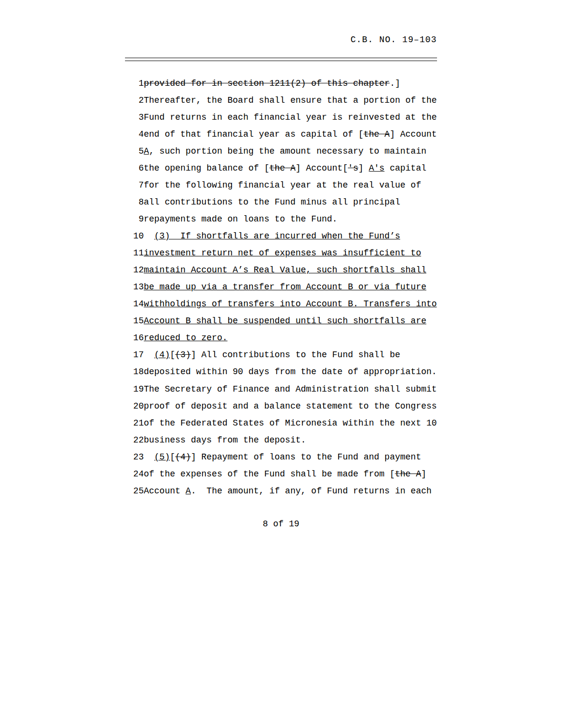C.B. NO. 19–103
| 1 | provided for in section 1211(2) of this chapter .] |
| 2 | Thereafter, the Board shall ensure that a portion of the |
| 3 | Fund returns in each financial year is reinvested at the |
| 4 | end of that financial year as capital of [ the A ] Account |
| 5 | A , such portion being the amount necessary to maintain |
| 6 | the opening balance of [ the A ] Account[ 's ] A's capital |
| 7 | for the following financial year at the real value of |
| 8 | all contributions to the Fund minus all principal |
| 9 | repayments made on loans to the Fund. |
| 10 | (3) If shortfalls are incurred when the Fund’s |
| 11 | investment return net of expenses was insufficient to |
| 12 | maintain Account A’s Real Value, such shortfalls shall |
| 13 | be made up via a transfer from Account B or via future |
| 14 | withholdings of transfers into Account B. Transfers into |
| 15 | Account B shall be suspended until such shortfalls are |
| 16 | reduced to zero. |
| 17 | (4) [ (3) ] All contributions to the Fund shall be |
| 18 | deposited within 90 days from the date of appropriation. |
| 19 | The Secretary of Finance and Administration shall submit |
| 20 | proof of deposit and a balance statement to the Congress |
| 21 | of the Federated States of Micronesia within the next 10 |
| 22 | business days from the deposit. |
| 23 | (5) [ (4) ] Repayment of loans to the Fund and payment |
| 24 | of the expenses of the Fund shall be made from [ the A ] |
| 25 | Account A . The amount, if any, of Fund returns in each |
8 of 19